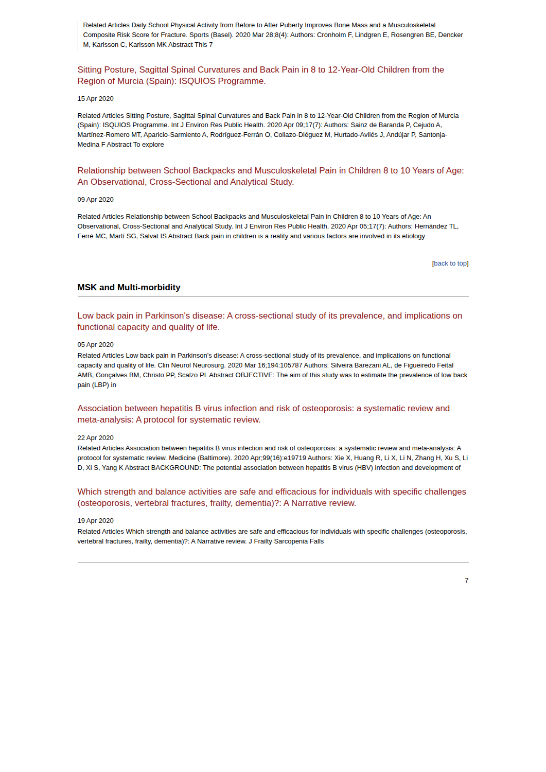Related Articles Daily School Physical Activity from Before to After Puberty Improves Bone Mass and a Musculoskeletal Composite Risk Score for Fracture. Sports (Basel). 2020 Mar 28;8(4): Authors: Cronholm F, Lindgren E, Rosengren BE, Dencker M, Karlsson C, Karlsson MK Abstract This 7
Sitting Posture, Sagittal Spinal Curvatures and Back Pain in 8 to 12-Year-Old Children from the Region of Murcia (Spain): ISQUIOS Programme.
15 Apr 2020
Related Articles Sitting Posture, Sagittal Spinal Curvatures and Back Pain in 8 to 12-Year-Old Children from the Region of Murcia (Spain): ISQUIOS Programme. Int J Environ Res Public Health. 2020 Apr 09;17(7): Authors: Sainz de Baranda P, Cejudo A, Martínez-Romero MT, Aparicio-Sarmiento A, Rodríguez-Ferrán O, Collazo-Diéguez M, Hurtado-Avilés J, Andújar P, Santonja-Medina F Abstract To explore
Relationship between School Backpacks and Musculoskeletal Pain in Children 8 to 10 Years of Age: An Observational, Cross-Sectional and Analytical Study.
09 Apr 2020
Related Articles Relationship between School Backpacks and Musculoskeletal Pain in Children 8 to 10 Years of Age: An Observational, Cross-Sectional and Analytical Study. Int J Environ Res Public Health. 2020 Apr 05;17(7): Authors: Hernández TL, Ferré MC, Martí SG, Salvat IS Abstract Back pain in children is a reality and various factors are involved in its etiology
[back to top]
MSK and Multi-morbidity
Low back pain in Parkinson's disease: A cross-sectional study of its prevalence, and implications on functional capacity and quality of life.
05 Apr 2020
Related Articles Low back pain in Parkinson's disease: A cross-sectional study of its prevalence, and implications on functional capacity and quality of life. Clin Neurol Neurosurg. 2020 Mar 16;194:105787 Authors: Silveira Barezani AL, de Figueiredo Feital AMB, Gonçalves BM, Christo PP, Scalzo PL Abstract OBJECTIVE: The aim of this study was to estimate the prevalence of low back pain (LBP) in
Association between hepatitis B virus infection and risk of osteoporosis: a systematic review and meta-analysis: A protocol for systematic review.
22 Apr 2020
Related Articles Association between hepatitis B virus infection and risk of osteoporosis: a systematic review and meta-analysis: A protocol for systematic review. Medicine (Baltimore). 2020 Apr;99(16):e19719 Authors: Xie X, Huang R, Li X, Li N, Zhang H, Xu S, Li D, Xi S, Yang K Abstract BACKGROUND: The potential association between hepatitis B virus (HBV) infection and development of
Which strength and balance activities are safe and efficacious for individuals with specific challenges (osteoporosis, vertebral fractures, frailty, dementia)?: A Narrative review.
19 Apr 2020
Related Articles Which strength and balance activities are safe and efficacious for individuals with specific challenges (osteoporosis, vertebral fractures, frailty, dementia)?: A Narrative review. J Frailty Sarcopenia Falls
7